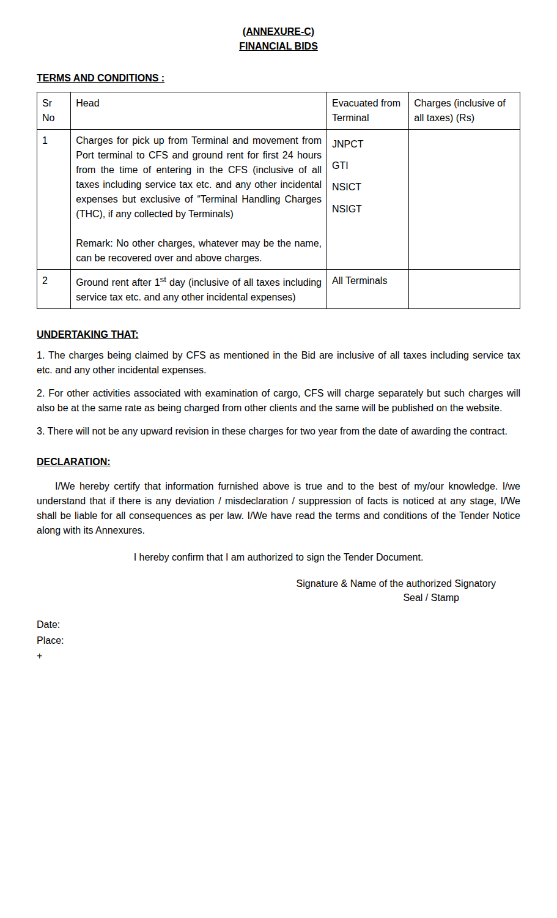(ANNEXURE-C)
FINANCIAL BIDS
TERMS AND CONDITIONS :
| Sr No | Head | Evacuated from Terminal | Charges (inclusive of all taxes) (Rs) |
| --- | --- | --- | --- |
| 1 | Charges for pick up from Terminal and movement from Port terminal to CFS and ground rent for first 24 hours from the time of entering in the CFS (inclusive of all taxes including service tax etc. and any other incidental expenses but exclusive of “Terminal Handling Charges (THC), if any collected by Terminals) Remark: No other charges, whatever may be the name, can be recovered over and above charges. | JNPCT GTI NSICT NSIGT | |
| 2 | Ground rent after 1 st day (inclusive of all taxes including service tax etc. and any other incidental expenses) | All Terminals | |
UNDERTAKING THAT:
1. The charges being claimed by CFS as mentioned in the Bid are inclusive of all taxes including service tax etc. and any other incidental expenses.
2. For other activities associated with examination of cargo, CFS will charge separately but such charges will also be at the same rate as being charged from other clients and the same will be published on the website.
3. There will not be any upward revision in these charges for two year from the date of awarding the contract.
DECLARATION:
I/We hereby certify that information furnished above is true and to the best of my/our knowledge. I/we understand that if there is any deviation / misdeclaration / suppression of facts is noticed at any stage, I/We shall be liable for all consequences as per law. I/We have read the terms and conditions of the Tender Notice along with its Annexures.
I hereby confirm that I am authorized to sign the Tender Document.
Signature & Name of the authorized Signatory
Seal / Stamp
Date:
Place:
+